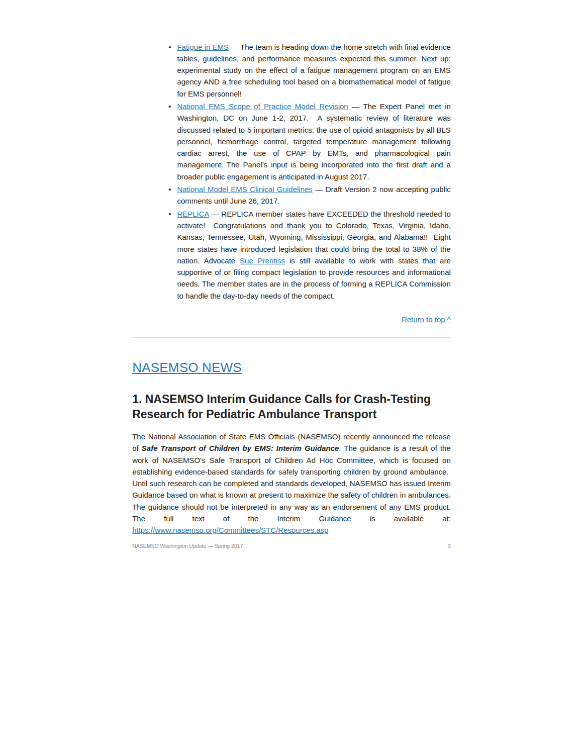Fatigue in EMS — The team is heading down the home stretch with final evidence tables, guidelines, and performance measures expected this summer. Next up: experimental study on the effect of a fatigue management program on an EMS agency AND a free scheduling tool based on a biomathematical model of fatigue for EMS personnel!
National EMS Scope of Practice Model Revision — The Expert Panel met in Washington, DC on June 1-2, 2017. A systematic review of literature was discussed related to 5 important metrics: the use of opioid antagonists by all BLS personnel, hemorrhage control, targeted temperature management following cardiac arrest, the use of CPAP by EMTs, and pharmacological pain management. The Panel’s input is being incorporated into the first draft and a broader public engagement is anticipated in August 2017.
National Model EMS Clinical Guidelines — Draft Version 2 now accepting public comments until June 26, 2017.
REPLICA — REPLICA member states have EXCEEDED the threshold needed to activate! Congratulations and thank you to Colorado, Texas, Virginia, Idaho, Kansas, Tennessee, Utah, Wyoming, Mississippi, Georgia, and Alabama!! Eight more states have introduced legislation that could bring the total to 38% of the nation. Advocate Sue Prentiss is still available to work with states that are supportive of or filing compact legislation to provide resources and informational needs. The member states are in the process of forming a REPLICA Commission to handle the day-to-day needs of the compact.
Return to top ^
NASEMSO NEWS
1. NASEMSO Interim Guidance Calls for Crash-Testing Research for Pediatric Ambulance Transport
The National Association of State EMS Officials (NASEMSO) recently announced the release of Safe Transport of Children by EMS: Interim Guidance. The guidance is a result of the work of NASEMSO’s Safe Transport of Children Ad Hoc Committee, which is focused on establishing evidence-based standards for safely transporting children by ground ambulance. Until such research can be completed and standards developed, NASEMSO has issued Interim Guidance based on what is known at present to maximize the safety of children in ambulances. The guidance should not be interpreted in any way as an endorsement of any EMS product. The full text of the Interim Guidance is available at: https://www.nasemso.org/Committees/STC/Resources.asp
NASEMSO Washington Update — Spring 2017 3